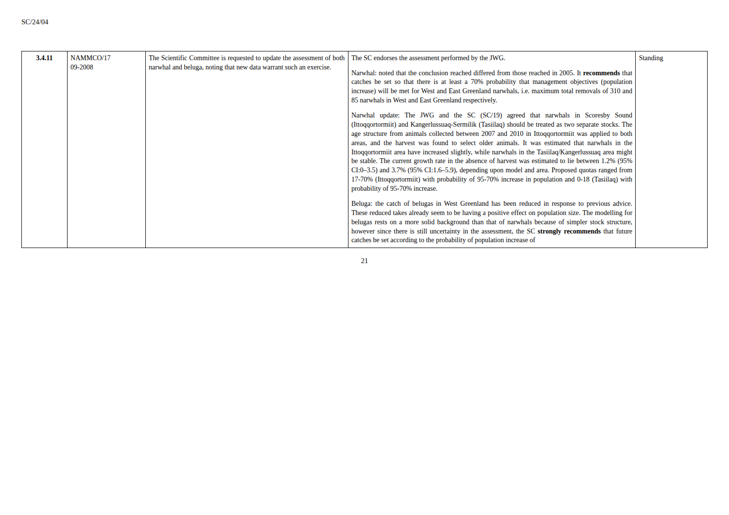SC/24/04
| 3.4.11 | NAMMCO/17 09-2008 | The Scientific Committee is requested to update the assessment of both narwhal and beluga, noting that new data warrant such an exercise. | The SC endorses the assessment performed by the JWG. Narwhal: noted that the conclusion reached differed from those reached in 2005. It recommends that catches be set so that there is at least a 70% probability that management objectives (population increase) will be met for West and East Greenland narwhals, i.e. maximum total removals of 310 and 85 narwhals in West and East Greenland respectively. Narwhal update: The JWG and the SC (SC/19) agreed that narwhals in Scoresby Sound (Ittoqqortormiit) and Kangerlussuaq-Sermilik (Tasiilaq) should be treated as two separate stocks. The age structure from animals collected between 2007 and 2010 in Ittoqqortormiit was applied to both areas, and the harvest was found to select older animals. It was estimated that narwhals in the Ittoqqortormiit area have increased slightly, while narwhals in the Tasiilaq/Kangerlussuaq area might be stable. The current growth rate in the absence of harvest was estimated to lie between 1.2% (95% CI:0–3.5) and 3.7% (95% CI:1.6–5.9), depending upon model and area. Proposed quotas ranged from 17-70% (Ittoqqortormiit) with probability of 95-70% increase in population and 0-18 (Tasiilaq) with probability of 95-70% increase. Beluga: the catch of belugas in West Greenland has been reduced in response to previous advice. These reduced takes already seem to be having a positive effect on population size. The modelling for belugas rests on a more solid background than that of narwhals because of simpler stock structure, however since there is still uncertainty in the assessment, the SC strongly recommends that future catches be set according to the probability of population increase of | Standing |
21